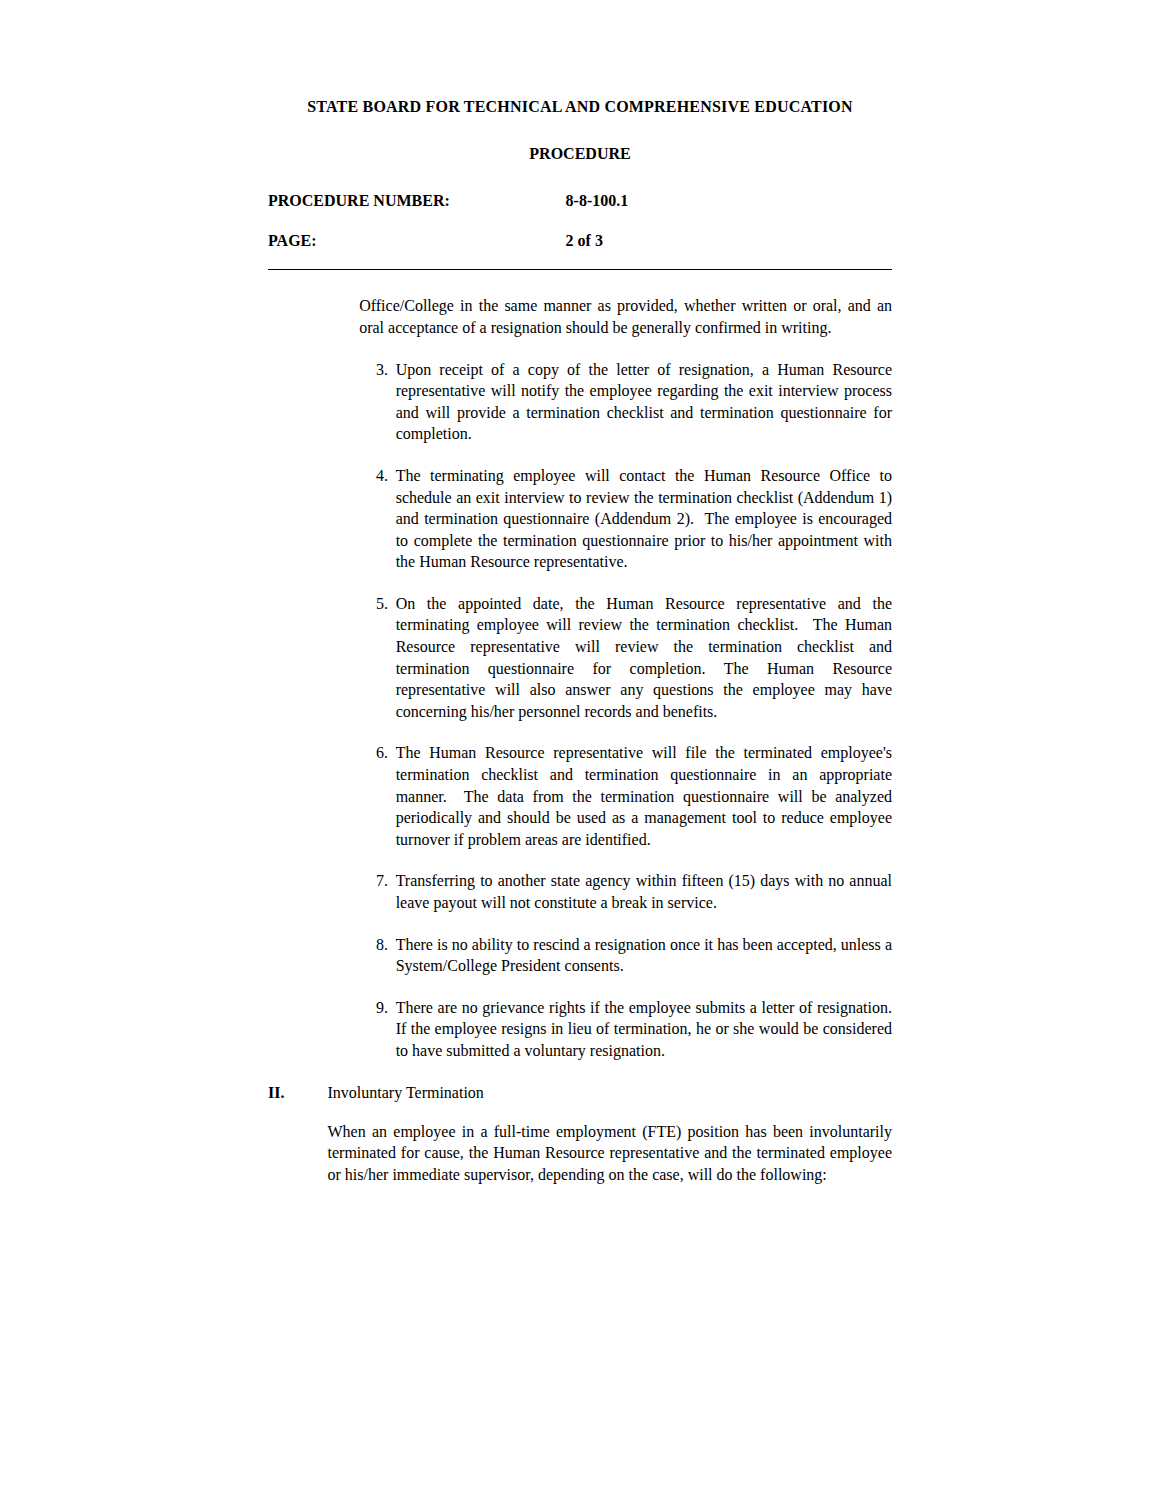STATE BOARD FOR TECHNICAL AND COMPREHENSIVE EDUCATION
PROCEDURE
PROCEDURE NUMBER: 8-8-100.1
PAGE: 2 of 3
Office/College in the same manner as provided, whether written or oral, and an oral acceptance of a resignation should be generally confirmed in writing.
3. Upon receipt of a copy of the letter of resignation, a Human Resource representative will notify the employee regarding the exit interview process and will provide a termination checklist and termination questionnaire for completion.
4. The terminating employee will contact the Human Resource Office to schedule an exit interview to review the termination checklist (Addendum 1) and termination questionnaire (Addendum 2). The employee is encouraged to complete the termination questionnaire prior to his/her appointment with the Human Resource representative.
5. On the appointed date, the Human Resource representative and the terminating employee will review the termination checklist. The Human Resource representative will review the termination checklist and termination questionnaire for completion. The Human Resource representative will also answer any questions the employee may have concerning his/her personnel records and benefits.
6. The Human Resource representative will file the terminated employee's termination checklist and termination questionnaire in an appropriate manner. The data from the termination questionnaire will be analyzed periodically and should be used as a management tool to reduce employee turnover if problem areas are identified.
7. Transferring to another state agency within fifteen (15) days with no annual leave payout will not constitute a break in service.
8. There is no ability to rescind a resignation once it has been accepted, unless a System/College President consents.
9. There are no grievance rights if the employee submits a letter of resignation. If the employee resigns in lieu of termination, he or she would be considered to have submitted a voluntary resignation.
II. Involuntary Termination
When an employee in a full-time employment (FTE) position has been involuntarily terminated for cause, the Human Resource representative and the terminated employee or his/her immediate supervisor, depending on the case, will do the following: